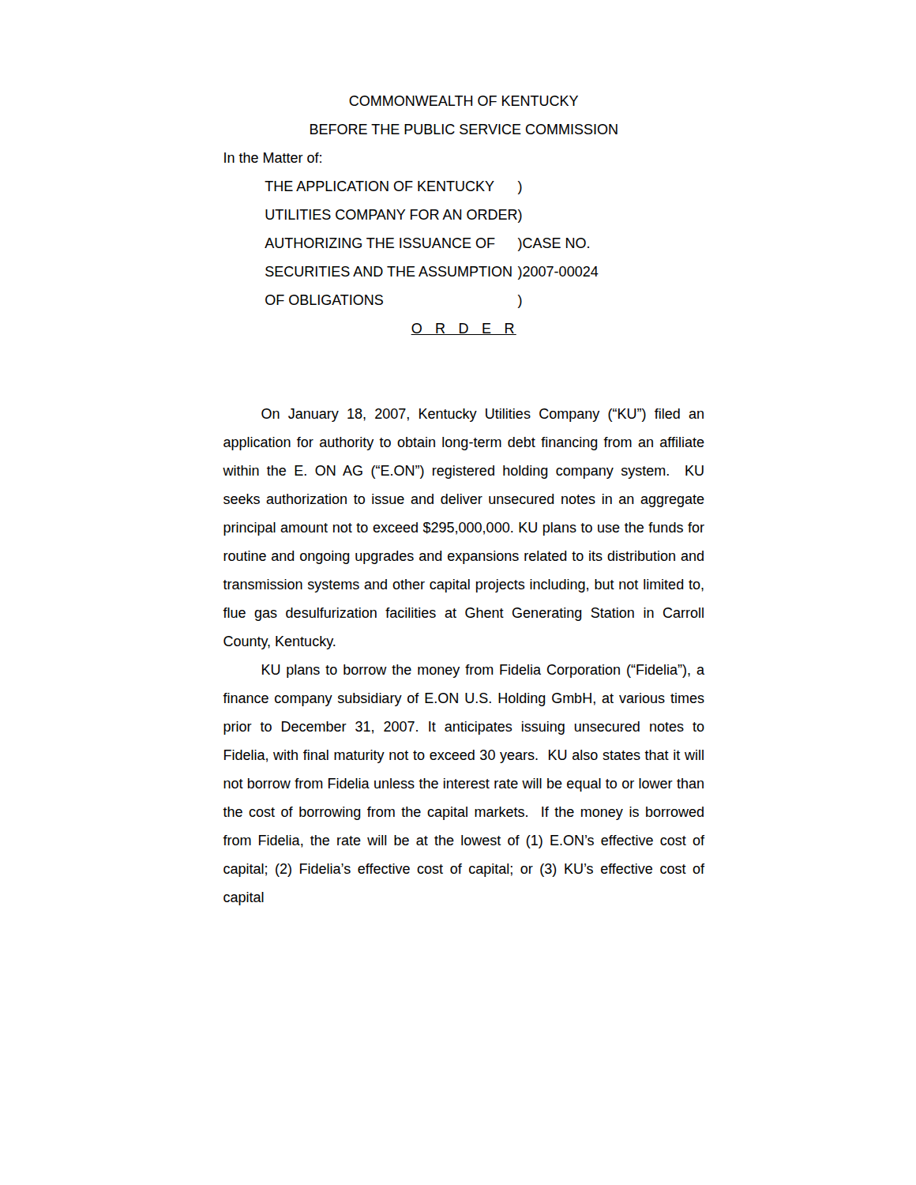COMMONWEALTH OF KENTUCKY
BEFORE THE PUBLIC SERVICE COMMISSION
In the Matter of:
| THE APPLICATION OF KENTUCKY | ) | |
| UTILITIES COMPANY FOR AN ORDER | ) | |
| AUTHORIZING THE ISSUANCE OF | ) | CASE NO. |
| SECURITIES AND THE ASSUMPTION | ) | 2007-00024 |
| OF OBLIGATIONS | ) | |
O R D E R
On January 18, 2007, Kentucky Utilities Company (“KU”) filed an application for authority to obtain long-term debt financing from an affiliate within the E. ON AG (“E.ON”) registered holding company system. KU seeks authorization to issue and deliver unsecured notes in an aggregate principal amount not to exceed $295,000,000. KU plans to use the funds for routine and ongoing upgrades and expansions related to its distribution and transmission systems and other capital projects including, but not limited to, flue gas desulfurization facilities at Ghent Generating Station in Carroll County, Kentucky.
KU plans to borrow the money from Fidelia Corporation (“Fidelia”), a finance company subsidiary of E.ON U.S. Holding GmbH, at various times prior to December 31, 2007. It anticipates issuing unsecured notes to Fidelia, with final maturity not to exceed 30 years. KU also states that it will not borrow from Fidelia unless the interest rate will be equal to or lower than the cost of borrowing from the capital markets. If the money is borrowed from Fidelia, the rate will be at the lowest of (1) E.ON’s effective cost of capital; (2) Fidelia’s effective cost of capital; or (3) KU’s effective cost of capital